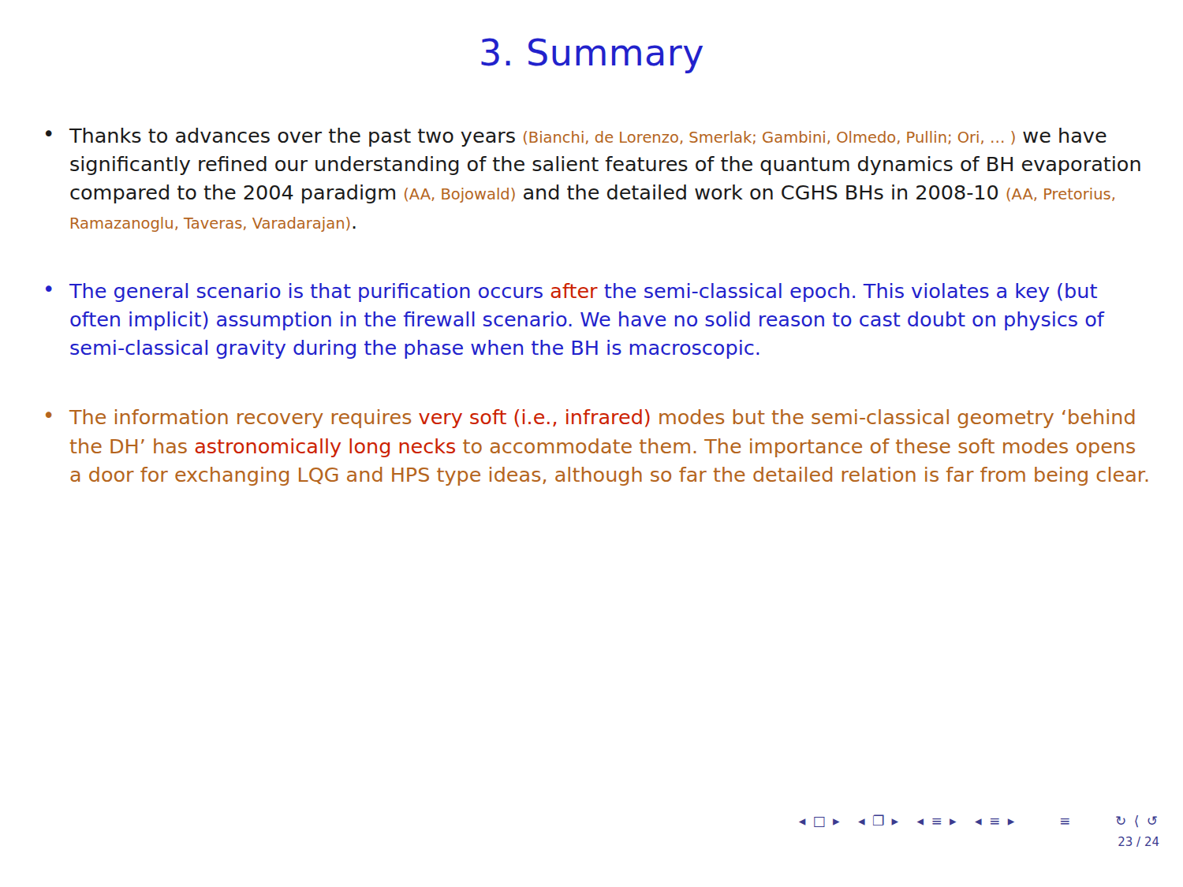3. Summary
Thanks to advances over the past two years (Bianchi, de Lorenzo, Smerlak; Gambini, Olmedo, Pullin; Ori, … ) we have significantly refined our understanding of the salient features of the quantum dynamics of BH evaporation compared to the 2004 paradigm (AA, Bojowald) and the detailed work on CGHS BHs in 2008-10 (AA, Pretorius, Ramazanoglu, Taveras, Varadarajan).
The general scenario is that purification occurs after the semi-classical epoch. This violates a key (but often implicit) assumption in the firewall scenario. We have no solid reason to cast doubt on physics of semi-classical gravity during the phase when the BH is macroscopic.
The information recovery requires very soft (i.e., infrared) modes but the semi-classical geometry ‘behind the DH’ has astronomically long necks to accommodate them. The importance of these soft modes opens a door for exchanging LQG and HPS type ideas, although so far the detailed relation is far from being clear.
◂ □ ▸ ◂ ❐ ▸ ◂ ≡ ▸ ◂ ≡ ▸ ≡ ↻ ⟨ ↺
23 / 24